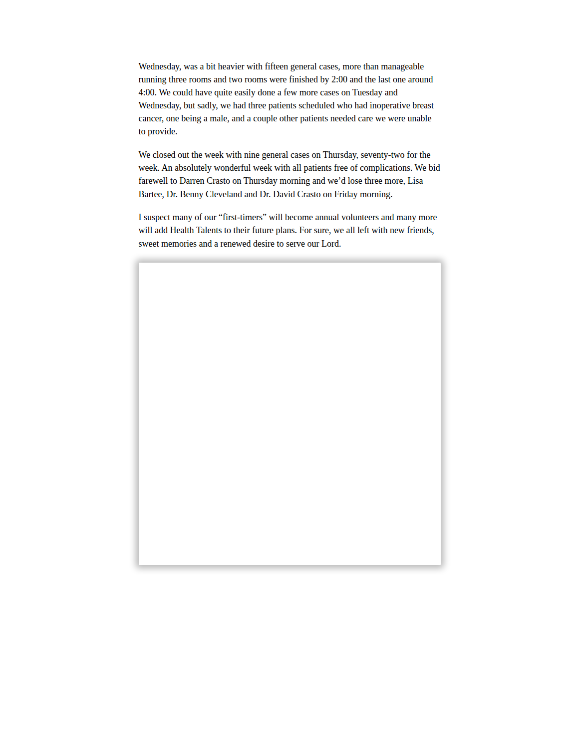Wednesday, was a bit heavier with fifteen general cases, more than manageable running three rooms and two rooms were finished by 2:00 and the last one around 4:00. We could have quite easily done a few more cases on Tuesday and Wednesday, but sadly, we had three patients scheduled who had inoperative breast cancer, one being a male, and a couple other patients needed care we were unable to provide.
We closed out the week with nine general cases on Thursday, seventy-two for the week. An absolutely wonderful week with all patients free of complications. We bid farewell to Darren Crasto on Thursday morning and we’d lose three more, Lisa Bartee, Dr. Benny Cleveland and Dr. David Crasto on Friday morning.
I suspect many of our “first-timers” will become annual volunteers and many more will add Health Talents to their future plans. For sure, we all left with new friends, sweet memories and a renewed desire to serve our Lord.